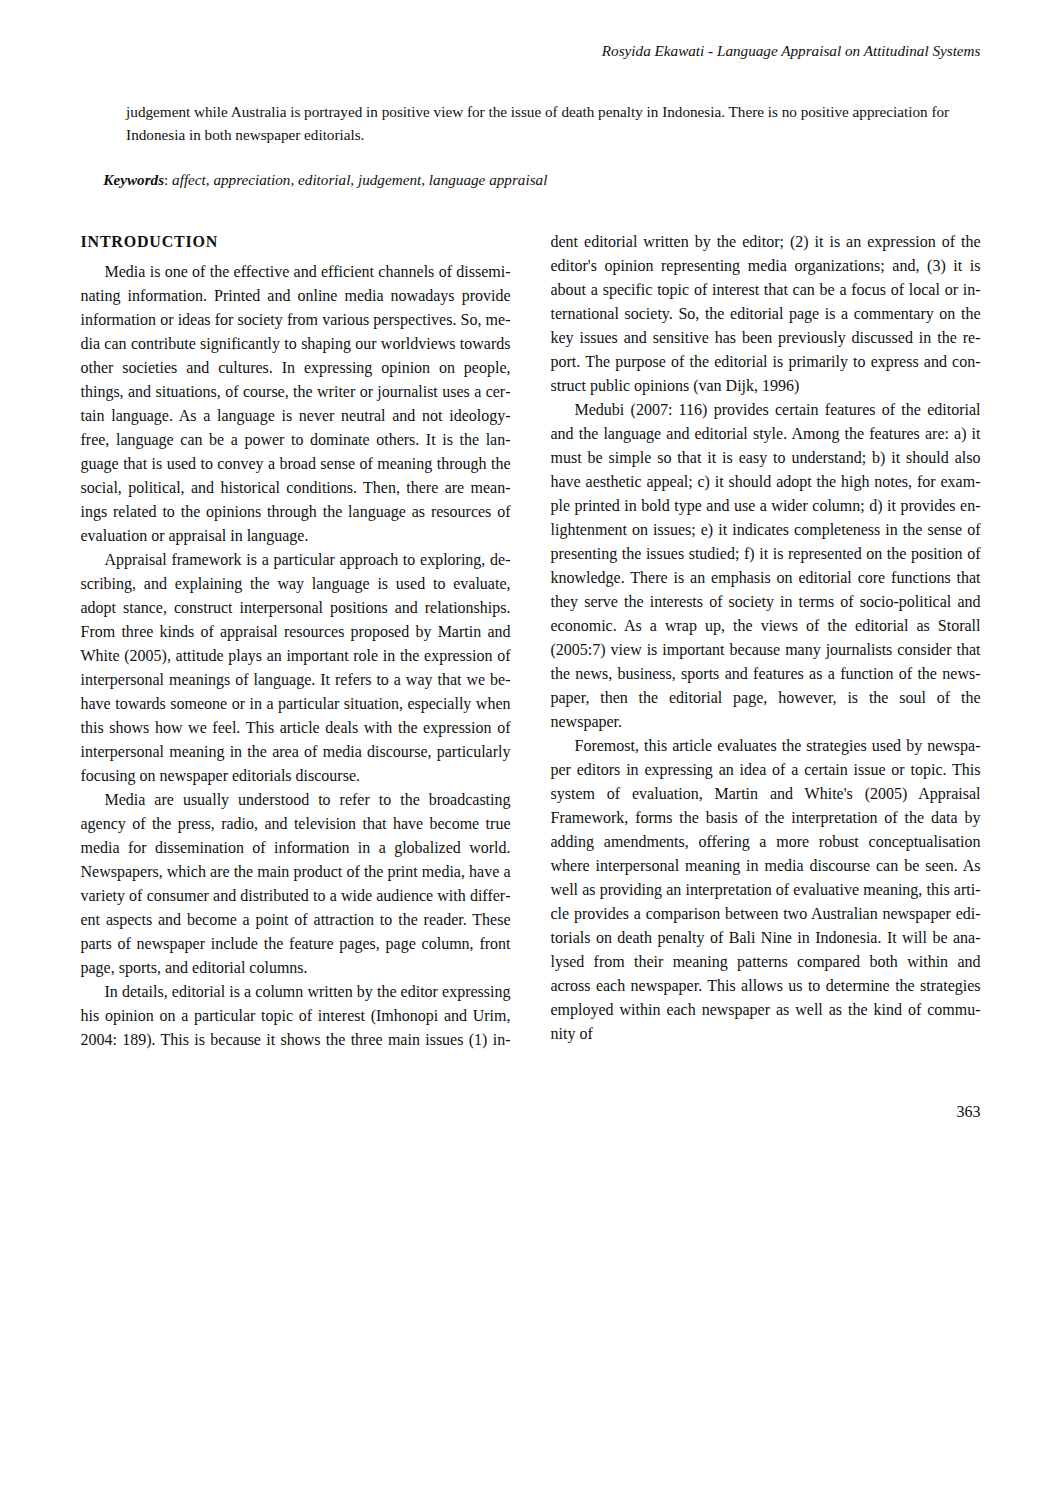Rosyida Ekawati - Language Appraisal on Attitudinal Systems
judgement while Australia is portrayed in positive view for the issue of death penalty in Indonesia. There is no positive appreciation for Indonesia in both newspaper editorials.
Keywords: affect, appreciation, editorial, judgement, language appraisal
INTRODUCTION
Media is one of the effective and efficient channels of disseminating information. Printed and online media nowadays provide information or ideas for society from various perspectives. So, media can contribute significantly to shaping our worldviews towards other societies and cultures. In expressing opinion on people, things, and situations, of course, the writer or journalist uses a certain language. As a language is never neutral and not ideology-free, language can be a power to dominate others. It is the language that is used to convey a broad sense of meaning through the social, political, and historical conditions. Then, there are meanings related to the opinions through the language as resources of evaluation or appraisal in language.
Appraisal framework is a particular approach to exploring, describing, and explaining the way language is used to evaluate, adopt stance, construct interpersonal positions and relationships. From three kinds of appraisal resources proposed by Martin and White (2005), attitude plays an important role in the expression of interpersonal meanings of language. It refers to a way that we behave towards someone or in a particular situation, especially when this shows how we feel. This article deals with the expression of interpersonal meaning in the area of media discourse, particularly focusing on newspaper editorials discourse.
Media are usually understood to refer to the broadcasting agency of the press, radio, and television that have become true media for dissemination of information in a globalized world. Newspapers, which are the main product of the print media, have a variety of consumer and distributed to a wide audience with different aspects and become a point of attraction to the reader. These parts of newspaper include the feature pages, page column, front page, sports, and editorial columns.
In details, editorial is a column written by the editor expressing his opinion on a particular topic of interest (Imhonopi and Urim, 2004: 189). This is because it shows the three main issues (1) indent editorial written by the editor; (2) it is an expression of the editor's opinion representing media organizations; and, (3) it is about a specific topic of interest that can be a focus of local or international society. So, the editorial page is a commentary on the key issues and sensitive has been previously discussed in the report. The purpose of the editorial is primarily to express and construct public opinions (van Dijk, 1996)
Medubi (2007: 116) provides certain features of the editorial and the language and editorial style. Among the features are: a) it must be simple so that it is easy to understand; b) it should also have aesthetic appeal; c) it should adopt the high notes, for example printed in bold type and use a wider column; d) it provides enlightenment on issues; e) it indicates completeness in the sense of presenting the issues studied; f) it is represented on the position of knowledge. There is an emphasis on editorial core functions that they serve the interests of society in terms of socio-political and economic. As a wrap up, the views of the editorial as Storall (2005:7) view is important because many journalists consider that the news, business, sports and features as a function of the newspaper, then the editorial page, however, is the soul of the newspaper.
Foremost, this article evaluates the strategies used by newspaper editors in expressing an idea of a certain issue or topic. This system of evaluation, Martin and White's (2005) Appraisal Framework, forms the basis of the interpretation of the data by adding amendments, offering a more robust conceptualisation where interpersonal meaning in media discourse can be seen. As well as providing an interpretation of evaluative meaning, this article provides a comparison between two Australian newspaper editorials on death penalty of Bali Nine in Indonesia. It will be analysed from their meaning patterns compared both within and across each newspaper. This allows us to determine the strategies employed within each newspaper as well as the kind of community of
363